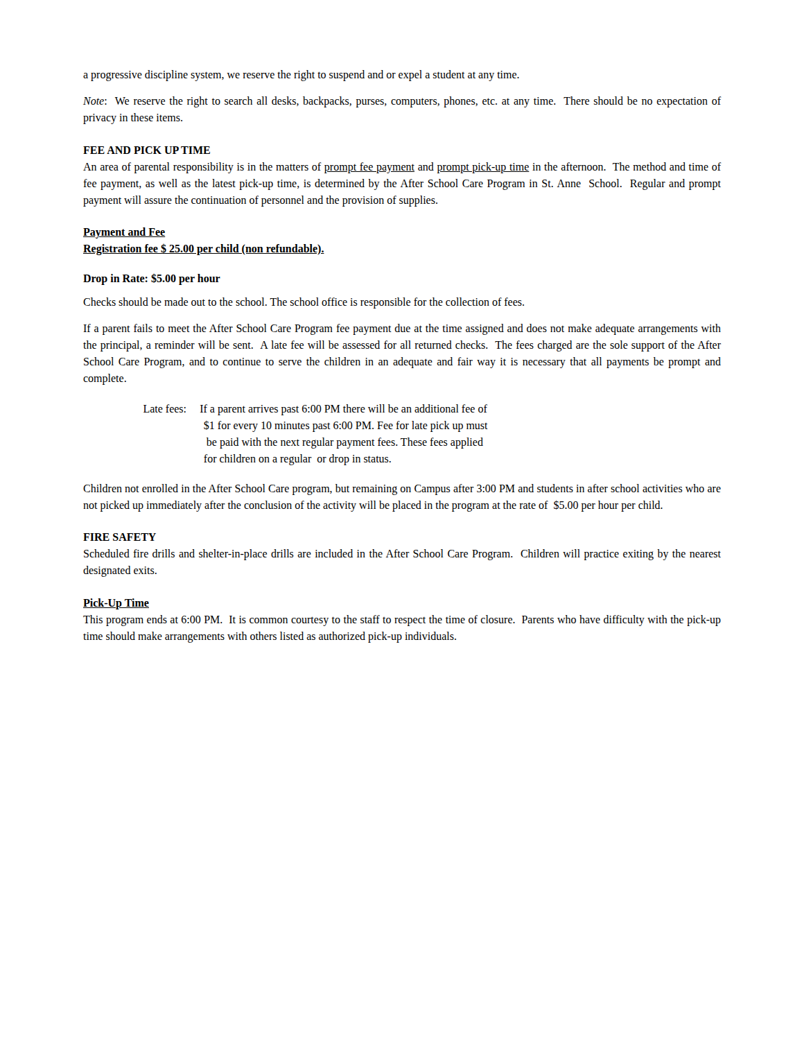a progressive discipline system, we reserve the right to suspend and or expel a student at any time.
Note: We reserve the right to search all desks, backpacks, purses, computers, phones, etc. at any time. There should be no expectation of privacy in these items.
Fee and Pick Up Time
An area of parental responsibility is in the matters of prompt fee payment and prompt pick-up time in the afternoon. The method and time of fee payment, as well as the latest pick-up time, is determined by the After School Care Program in St. Anne School. Regular and prompt payment will assure the continuation of personnel and the provision of supplies.
Payment and Fee
Registration fee $ 25.00 per child (non refundable).
Drop in Rate: $5.00 per hour
Checks should be made out to the school. The school office is responsible for the collection of fees.
If a parent fails to meet the After School Care Program fee payment due at the time assigned and does not make adequate arrangements with the principal, a reminder will be sent. A late fee will be assessed for all returned checks. The fees charged are the sole support of the After School Care Program, and to continue to serve the children in an adequate and fair way it is necessary that all payments be prompt and complete.
| Late fees: | If a parent arrives past 6:00 PM there will be an additional fee of $1 for every 10 minutes past 6:00 PM. Fee for late pick up must be paid with the next regular payment fees. These fees applied for children on a regular or drop in status. |
Children not enrolled in the After School Care program, but remaining on Campus after 3:00 PM and students in after school activities who are not picked up immediately after the conclusion of the activity will be placed in the program at the rate of $5.00 per hour per child.
Fire Safety
Scheduled fire drills and shelter-in-place drills are included in the After School Care Program. Children will practice exiting by the nearest designated exits.
Pick-Up Time
This program ends at 6:00 PM. It is common courtesy to the staff to respect the time of closure. Parents who have difficulty with the pick-up time should make arrangements with others listed as authorized pick-up individuals.